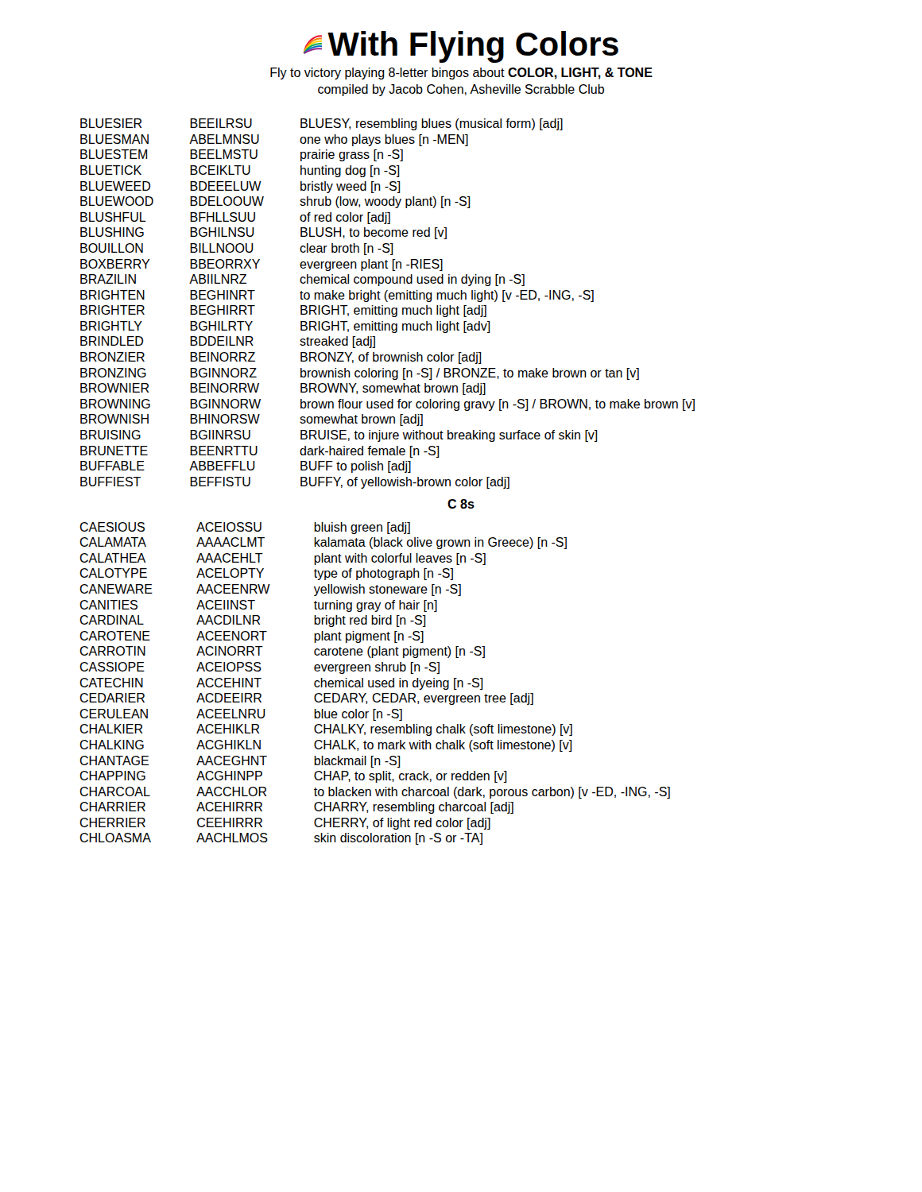With Flying Colors
Fly to victory playing 8-letter bingos about COLOR, LIGHT, & TONE
compiled by Jacob Cohen, Asheville Scrabble Club
| BLUESIER | BEEILRSU | BLUESY, resembling blues (musical form) [adj] |
| BLUESMAN | ABELMNSU | one who plays blues [n -MEN] |
| BLUESTEM | BEELMSTU | prairie grass [n -S] |
| BLUETICK | BCEIKLTU | hunting dog [n -S] |
| BLUEWEED | BDEEELUW | bristly weed [n -S] |
| BLUEWOOD | BDELOOUW | shrub (low, woody plant) [n -S] |
| BLUSHFUL | BFHLLSUU | of red color [adj] |
| BLUSHING | BGHILNSU | BLUSH, to become red [v] |
| BOUILLON | BILLNOOU | clear broth [n -S] |
| BOXBERRY | BBEORRXY | evergreen plant [n -RIES] |
| BRAZILIN | ABIILNRZ | chemical compound used in dying [n -S] |
| BRIGHTEN | BEGHINRT | to make bright (emitting much light) [v -ED, -ING, -S] |
| BRIGHTER | BEGHIRRT | BRIGHT, emitting much light [adj] |
| BRIGHTLY | BGHILRTY | BRIGHT, emitting much light [adv] |
| BRINDLED | BDDEILNR | streaked [adj] |
| BRONZIER | BEINORRZ | BRONZY, of brownish color [adj] |
| BRONZING | BGINNORZ | brownish coloring [n -S] / BRONZE, to make brown or tan [v] |
| BROWNIER | BEINORRW | BROWNY, somewhat brown [adj] |
| BROWNING | BGINNORW | brown flour used for coloring gravy [n -S] / BROWN, to make brown [v] |
| BROWNISH | BHINORSW | somewhat brown [adj] |
| BRUISING | BGIINRSU | BRUISE, to injure without breaking surface of skin [v] |
| BRUNETTE | BEENRTTU | dark-haired female [n -S] |
| BUFFABLE | ABBEFFLU | BUFF to polish [adj] |
| BUFFIEST | BEFFISTU | BUFFY, of yellowish-brown color [adj] |
C 8s
| CAESIOUS | ACEIOSSU | bluish green [adj] |
| CALAMATA | AAAACLMT | kalamata (black olive grown in Greece) [n -S] |
| CALATHEA | AAACEHLT | plant with colorful leaves [n -S] |
| CALOTYPE | ACELOPTY | type of photograph [n -S] |
| CANEWARE | AACEENRW | yellowish stoneware [n -S] |
| CANITIES | ACEIINST | turning gray of hair [n] |
| CARDINAL | AACDILNR | bright red bird [n -S] |
| CAROTENE | ACEENORT | plant pigment [n -S] |
| CARROTIN | ACINORRT | carotene (plant pigment) [n -S] |
| CASSIOPE | ACEIOPSS | evergreen shrub [n -S] |
| CATECHIN | ACCEHINT | chemical used in dyeing [n -S] |
| CEDARIER | ACDEEIRR | CEDARY, CEDAR, evergreen tree [adj] |
| CERULEAN | ACEELNRU | blue color [n -S] |
| CHALKIER | ACEHIKLR | CHALKY, resembling chalk (soft limestone) [v] |
| CHALKING | ACGHIKLN | CHALK, to mark with chalk (soft limestone) [v] |
| CHANTAGE | AACEGHNT | blackmail [n -S] |
| CHAPPING | ACGHINPP | CHAP, to split, crack, or redden [v] |
| CHARCOAL | AACCHLOR | to blacken with charcoal (dark, porous carbon) [v -ED, -ING, -S] |
| CHARRIER | ACEHIRRR | CHARRY, resembling charcoal [adj] |
| CHERRIER | CEEHIRRR | CHERRY, of light red color [adj] |
| CHLOASMA | AACHLMOS | skin discoloration [n -S or -TA] |